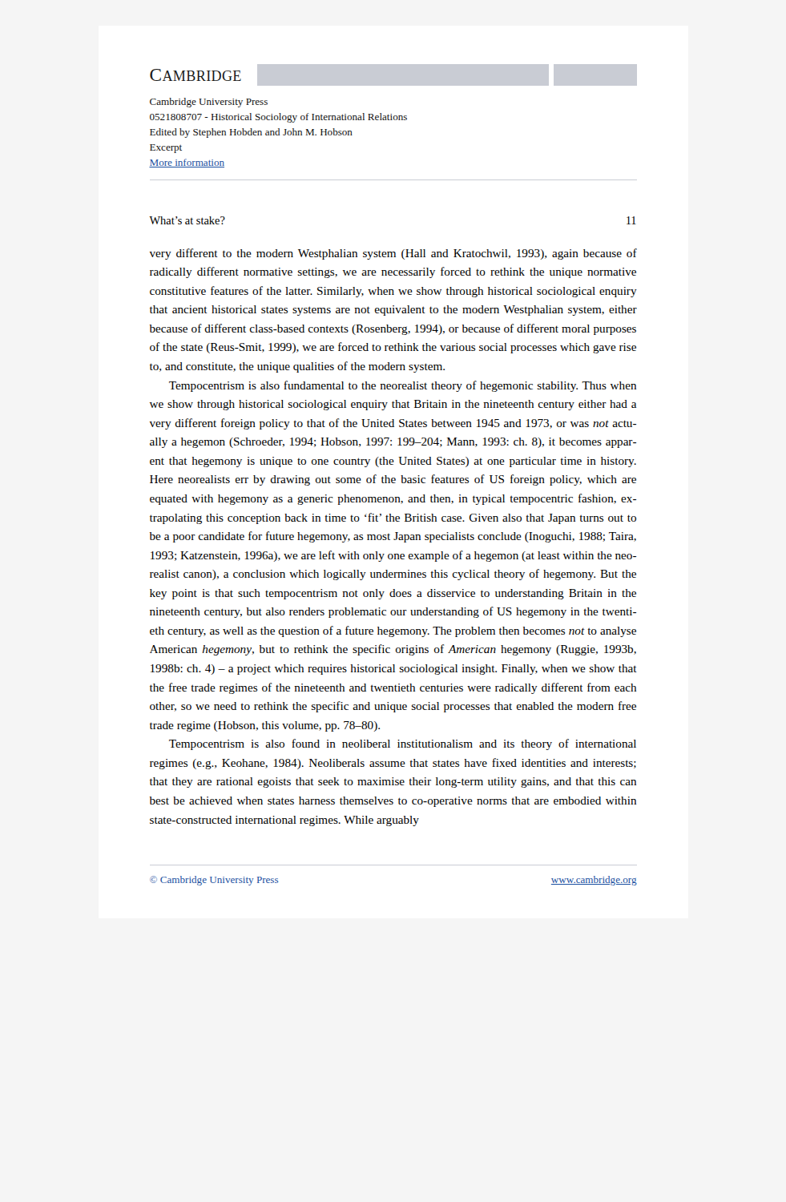CAMBRIDGE
Cambridge University Press
0521808707 - Historical Sociology of International Relations
Edited by Stephen Hobden and John M. Hobson
Excerpt
More information
What’s at stake? 11
very different to the modern Westphalian system (Hall and Kratochwil, 1993), again because of radically different normative settings, we are necessarily forced to rethink the unique normative constitutive features of the latter. Similarly, when we show through historical sociological enquiry that ancient historical states systems are not equivalent to the modern Westphalian system, either because of different class-based contexts (Rosenberg, 1994), or because of different moral purposes of the state (Reus-Smit, 1999), we are forced to rethink the various social processes which gave rise to, and constitute, the unique qualities of the modern system.
Tempocentrism is also fundamental to the neorealist theory of hegemonic stability. Thus when we show through historical sociological enquiry that Britain in the nineteenth century either had a very different foreign policy to that of the United States between 1945 and 1973, or was not actually a hegemon (Schroeder, 1994; Hobson, 1997: 199–204; Mann, 1993: ch. 8), it becomes apparent that hegemony is unique to one country (the United States) at one particular time in history. Here neorealists err by drawing out some of the basic features of US foreign policy, which are equated with hegemony as a generic phenomenon, and then, in typical tempocentric fashion, extrapolating this conception back in time to ‘fit’ the British case. Given also that Japan turns out to be a poor candidate for future hegemony, as most Japan specialists conclude (Inoguchi, 1988; Taira, 1993; Katzenstein, 1996a), we are left with only one example of a hegemon (at least within the neorealist canon), a conclusion which logically undermines this cyclical theory of hegemony. But the key point is that such tempocentrism not only does a disservice to understanding Britain in the nineteenth century, but also renders problematic our understanding of US hegemony in the twentieth century, as well as the question of a future hegemony. The problem then becomes not to analyse American hegemony, but to rethink the specific origins of American hegemony (Ruggie, 1993b, 1998b: ch. 4) – a project which requires historical sociological insight. Finally, when we show that the free trade regimes of the nineteenth and twentieth centuries were radically different from each other, so we need to rethink the specific and unique social processes that enabled the modern free trade regime (Hobson, this volume, pp. 78–80).
Tempocentrism is also found in neoliberal institutionalism and its theory of international regimes (e.g., Keohane, 1984). Neoliberals assume that states have fixed identities and interests; that they are rational egoists that seek to maximise their long-term utility gains, and that this can best be achieved when states harness themselves to co-operative norms that are embodied within state-constructed international regimes. While arguably
© Cambridge University Press www.cambridge.org